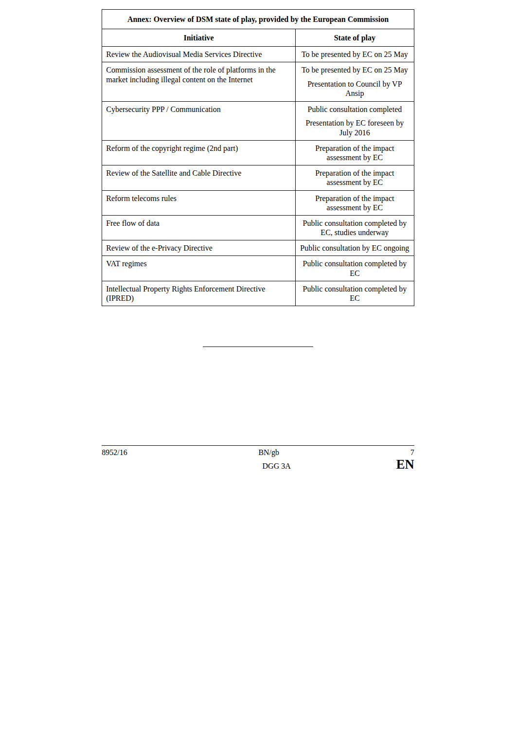| Annex: Overview of DSM state of play, provided by the European Commission |
| --- |
| Initiative | State of play |
| Review the Audiovisual Media Services Directive | To be presented by EC on 25 May |
| Commission assessment of the role of platforms in the market including illegal content on the Internet | To be presented by EC on 25 May Presentation to Council by VP Ansip |
| Cybersecurity PPP / Communication | Public consultation completed Presentation by EC foreseen by July 2016 |
| Reform of the copyright regime (2nd part) | Preparation of the impact assessment by EC |
| Review of the Satellite and Cable Directive | Preparation of the impact assessment by EC |
| Reform telecoms rules | Preparation of the impact assessment by EC |
| Free flow of data | Public consultation completed by EC, studies underway |
| Review of the e-Privacy Directive | Public consultation by EC ongoing |
| VAT regimes | Public consultation completed by EC |
| Intellectual Property Rights Enforcement Directive (IPRED) | Public consultation completed by EC |
8952/16
BN/gb
7
DGG 3A
EN